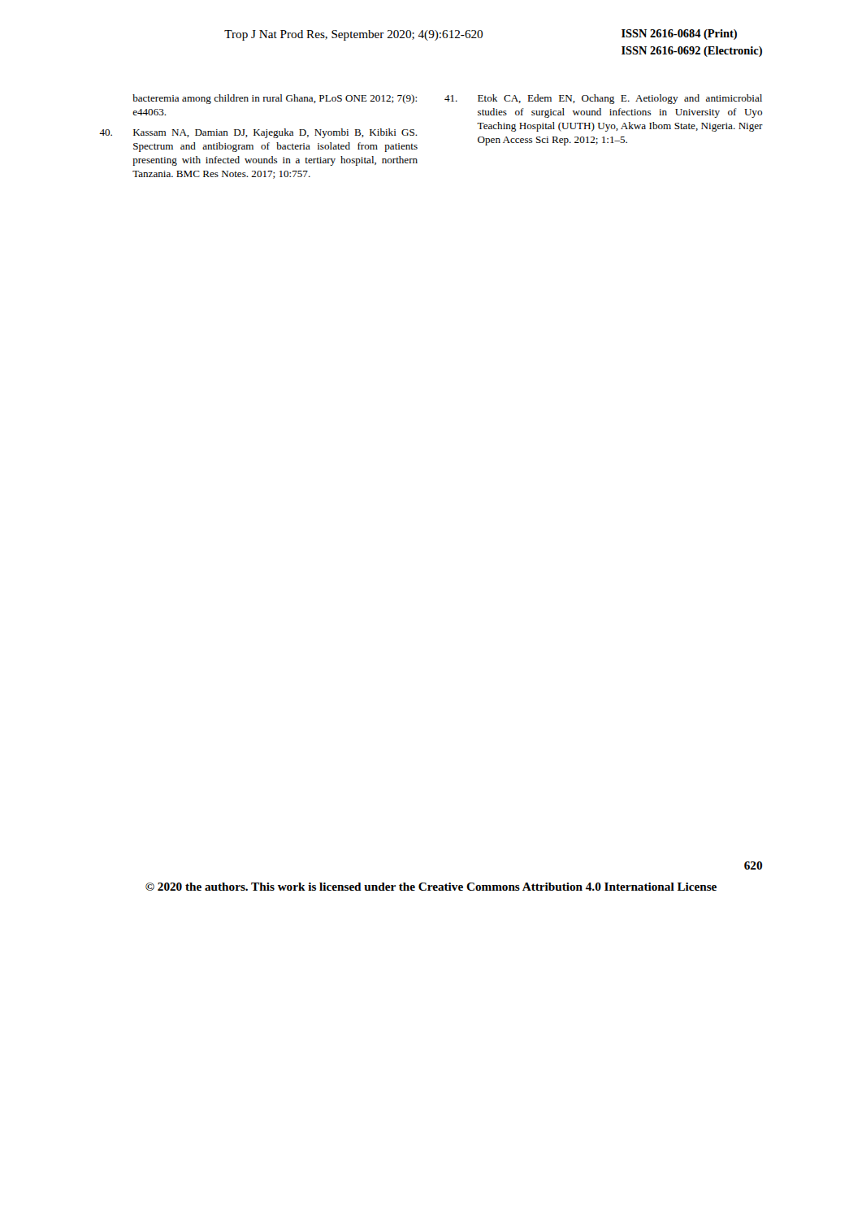Trop J Nat Prod Res, September 2020; 4(9):612-620
ISSN 2616-0684 (Print)
ISSN 2616-0692 (Electronic)
bacteremia among children in rural Ghana, PLoS ONE 2012; 7(9): e44063.
40. Kassam NA, Damian DJ, Kajeguka D, Nyombi B, Kibiki GS. Spectrum and antibiogram of bacteria isolated from patients presenting with infected wounds in a tertiary hospital, northern Tanzania. BMC Res Notes. 2017; 10:757.
41. Etok CA, Edem EN, Ochang E. Aetiology and antimicrobial studies of surgical wound infections in University of Uyo Teaching Hospital (UUTH) Uyo, Akwa Ibom State, Nigeria. Niger Open Access Sci Rep. 2012; 1:1–5.
620
© 2020 the authors. This work is licensed under the Creative Commons Attribution 4.0 International License